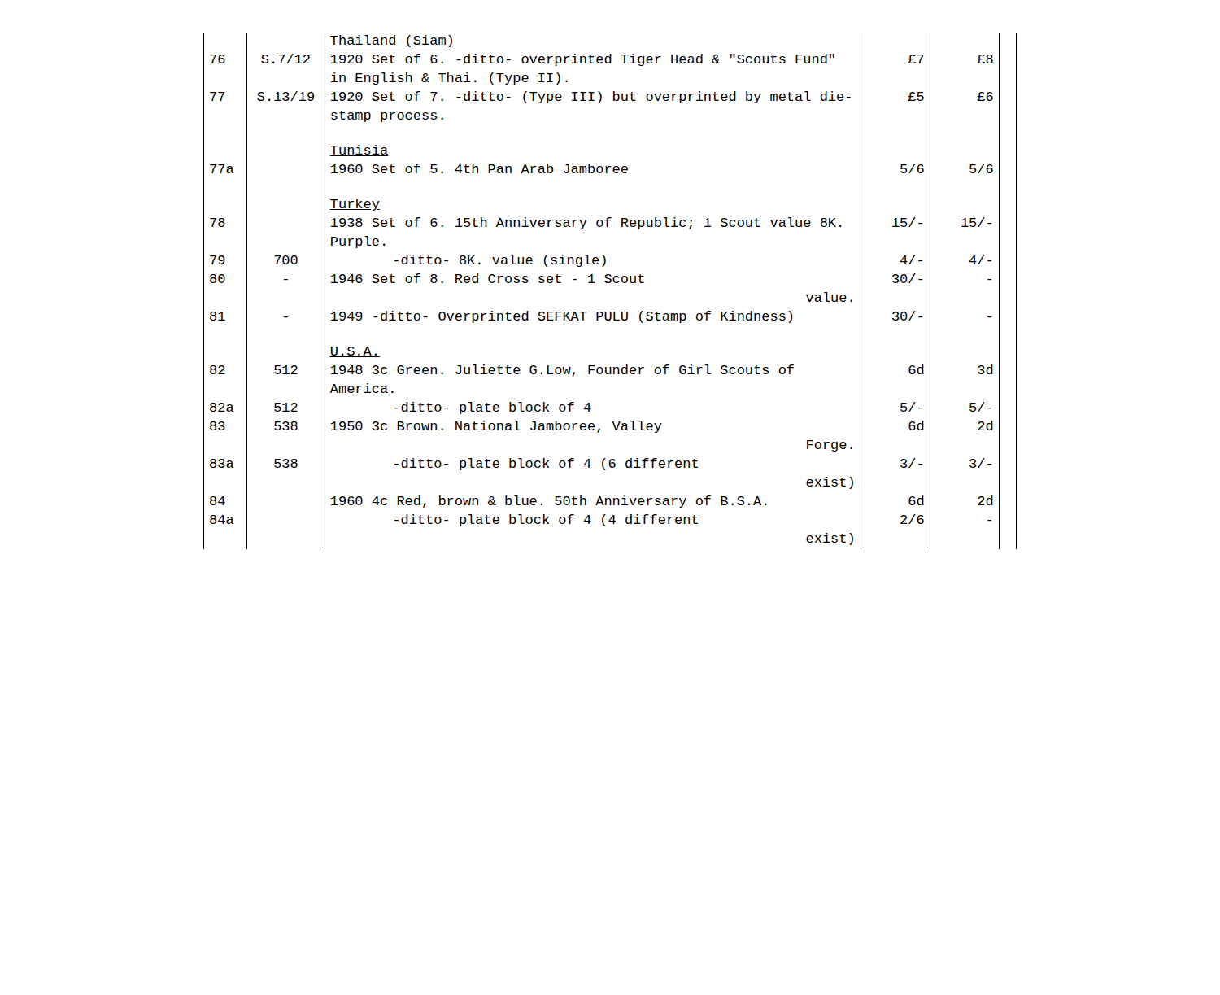| | | Thailand (Siam) | | | |
| 76 | S.7/12 | 1920 Set of 6. -ditto- overprinted Tiger Head & "Scouts Fund" in English & Thai. (Type II). | £7 | £8 | |
| 77 | S.13/19 | 1920 Set of 7. -ditto- (Type III) but overprinted by metal die-stamp process. | £5 | £6 | |
| | | Tunisia | | | |
| 77a | | 1960 Set of 5. 4th Pan Arab Jamboree | 5/6 | 5/6 | |
| | | Turkey | | | |
| 78 | | 1938 Set of 6. 15th Anniversary of Republic; 1 Scout value 8K. Purple. | 15/- | 15/- | |
| 79 | 700 | -ditto- 8K. value (single) | 4/- | 4/- | |
| 80 | - | 1946 Set of 8. Red Cross set - 1 Scout value. | 30/- | - | |
| 81 | - | 1949 -ditto- Overprinted SEFKAT PULU (Stamp of Kindness) | 30/- | - | |
| | | U.S.A. | | | |
| 82 | 512 | 1948 3c Green. Juliette G.Low, Founder of Girl Scouts of America. | 6d | 3d | |
| 82a | 512 | -ditto- plate block of 4 | 5/- | 5/- | |
| 83 | 538 | 1950 3c Brown. National Jamboree, Valley Forge. | 6d | 2d | |
| 83a | 538 | -ditto- plate block of 4 (6 different exist) | 3/- | 3/- | |
| 84 | | 1960 4c Red, brown & blue. 50th Anniversary of B.S.A. | 6d | 2d | |
| 84a | | -ditto- plate block of 4 (4 different exist) | 2/6 | - | |